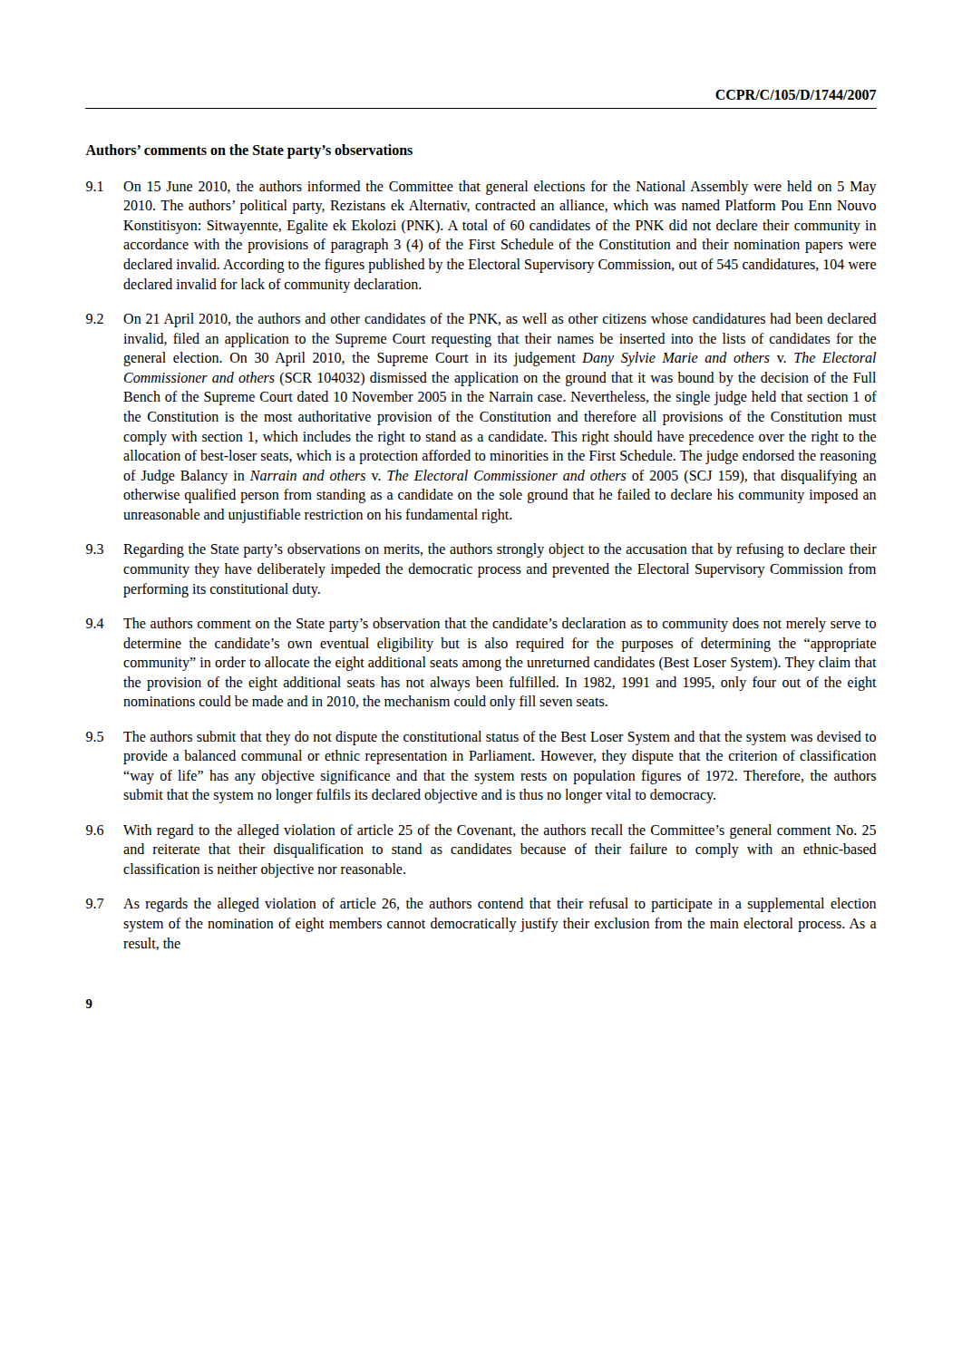CCPR/C/105/D/1744/2007
Authors’ comments on the State party’s observations
9.1 On 15 June 2010, the authors informed the Committee that general elections for the National Assembly were held on 5 May 2010. The authors’ political party, Rezistans ek Alternativ, contracted an alliance, which was named Platform Pou Enn Nouvo Konstitisyon: Sitwayennte, Egalite ek Ekolozi (PNK). A total of 60 candidates of the PNK did not declare their community in accordance with the provisions of paragraph 3 (4) of the First Schedule of the Constitution and their nomination papers were declared invalid. According to the figures published by the Electoral Supervisory Commission, out of 545 candidatures, 104 were declared invalid for lack of community declaration.
9.2 On 21 April 2010, the authors and other candidates of the PNK, as well as other citizens whose candidatures had been declared invalid, filed an application to the Supreme Court requesting that their names be inserted into the lists of candidates for the general election. On 30 April 2010, the Supreme Court in its judgement Dany Sylvie Marie and others v. The Electoral Commissioner and others (SCR 104032) dismissed the application on the ground that it was bound by the decision of the Full Bench of the Supreme Court dated 10 November 2005 in the Narrain case. Nevertheless, the single judge held that section 1 of the Constitution is the most authoritative provision of the Constitution and therefore all provisions of the Constitution must comply with section 1, which includes the right to stand as a candidate. This right should have precedence over the right to the allocation of best-loser seats, which is a protection afforded to minorities in the First Schedule. The judge endorsed the reasoning of Judge Balancy in Narrain and others v. The Electoral Commissioner and others of 2005 (SCJ 159), that disqualifying an otherwise qualified person from standing as a candidate on the sole ground that he failed to declare his community imposed an unreasonable and unjustifiable restriction on his fundamental right.
9.3 Regarding the State party’s observations on merits, the authors strongly object to the accusation that by refusing to declare their community they have deliberately impeded the democratic process and prevented the Electoral Supervisory Commission from performing its constitutional duty.
9.4 The authors comment on the State party’s observation that the candidate’s declaration as to community does not merely serve to determine the candidate’s own eventual eligibility but is also required for the purposes of determining the “appropriate community” in order to allocate the eight additional seats among the unreturned candidates (Best Loser System). They claim that the provision of the eight additional seats has not always been fulfilled. In 1982, 1991 and 1995, only four out of the eight nominations could be made and in 2010, the mechanism could only fill seven seats.
9.5 The authors submit that they do not dispute the constitutional status of the Best Loser System and that the system was devised to provide a balanced communal or ethnic representation in Parliament. However, they dispute that the criterion of classification “way of life” has any objective significance and that the system rests on population figures of 1972. Therefore, the authors submit that the system no longer fulfils its declared objective and is thus no longer vital to democracy.
9.6 With regard to the alleged violation of article 25 of the Covenant, the authors recall the Committee’s general comment No. 25 and reiterate that their disqualification to stand as candidates because of their failure to comply with an ethnic-based classification is neither objective nor reasonable.
9.7 As regards the alleged violation of article 26, the authors contend that their refusal to participate in a supplemental election system of the nomination of eight members cannot democratically justify their exclusion from the main electoral process. As a result, the
9